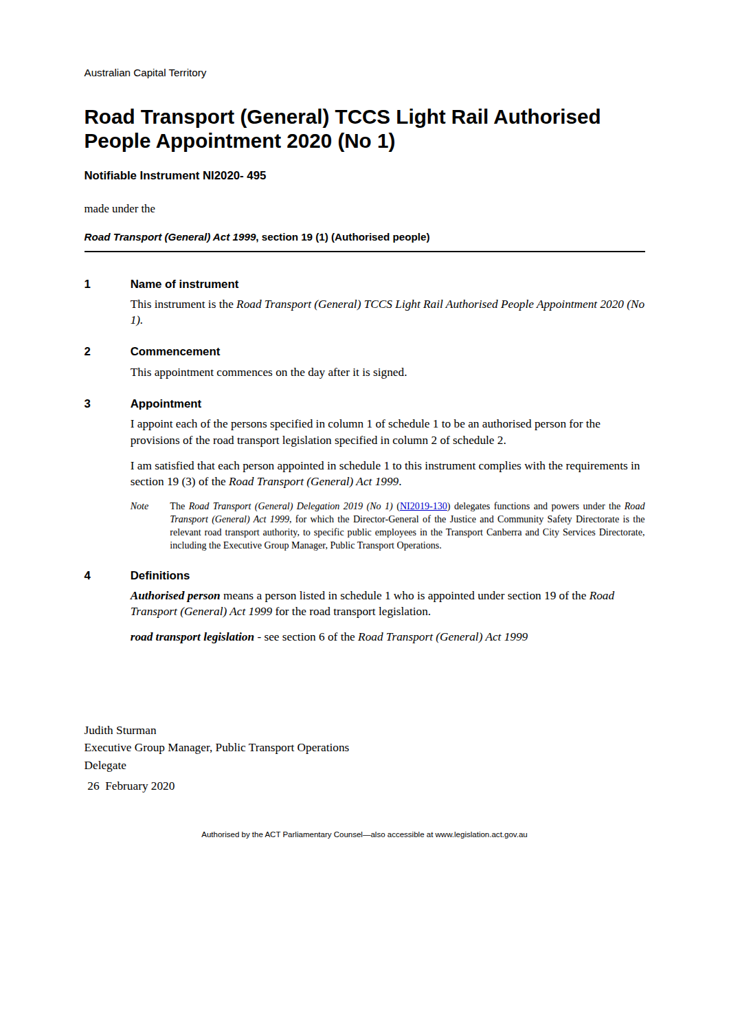Australian Capital Territory
Road Transport (General) TCCS Light Rail Authorised People Appointment 2020 (No 1)
Notifiable Instrument NI2020- 495
made under the
Road Transport (General) Act 1999, section 19 (1) (Authorised people)
1 Name of instrument
This instrument is the Road Transport (General) TCCS Light Rail Authorised People Appointment 2020 (No 1).
2 Commencement
This appointment commences on the day after it is signed.
3 Appointment
I appoint each of the persons specified in column 1 of schedule 1 to be an authorised person for the provisions of the road transport legislation specified in column 2 of schedule 2.
I am satisfied that each person appointed in schedule 1 to this instrument complies with the requirements in section 19 (3) of the Road Transport (General) Act 1999.
Note The Road Transport (General) Delegation 2019 (No 1) (NI2019-130) delegates functions and powers under the Road Transport (General) Act 1999, for which the Director-General of the Justice and Community Safety Directorate is the relevant road transport authority, to specific public employees in the Transport Canberra and City Services Directorate, including the Executive Group Manager, Public Transport Operations.
4 Definitions
Authorised person means a person listed in schedule 1 who is appointed under section 19 of the Road Transport (General) Act 1999 for the road transport legislation.
road transport legislation - see section 6 of the Road Transport (General) Act 1999
Judith Sturman
Executive Group Manager, Public Transport Operations
Delegate
26 February 2020
Authorised by the ACT Parliamentary Counsel—also accessible at www.legislation.act.gov.au